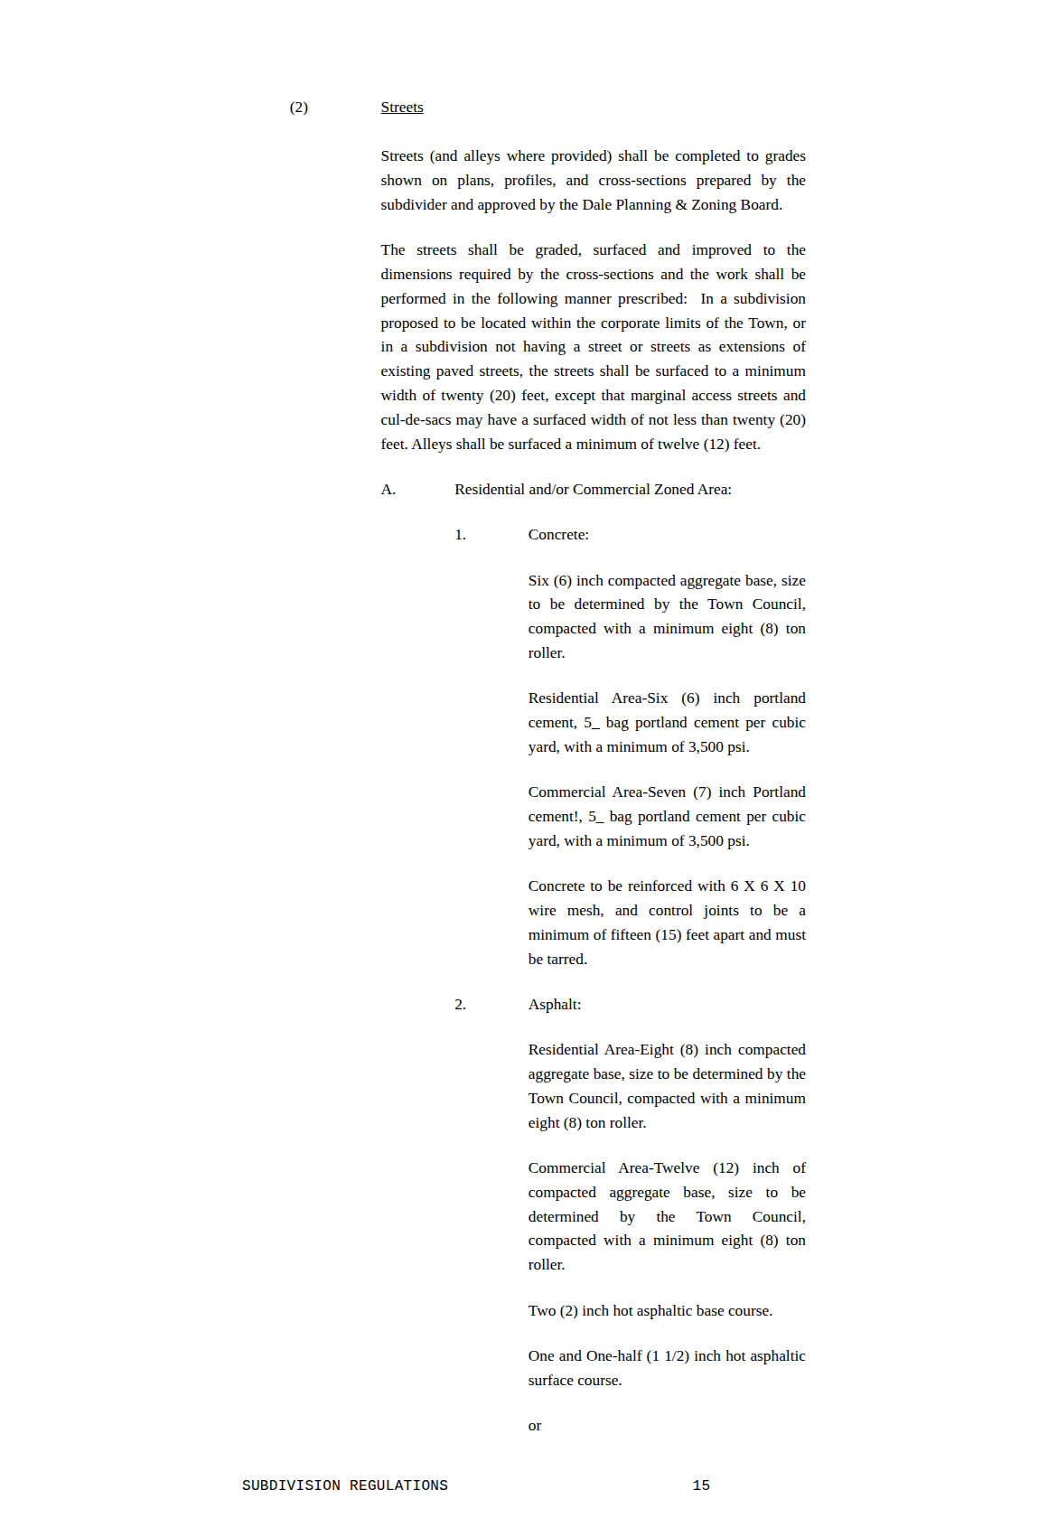(2)
Streets
Streets (and alleys where provided) shall be completed to grades shown on plans, profiles, and cross-sections prepared by the subdivider and approved by the Dale Planning & Zoning Board.
The streets shall be graded, surfaced and improved to the dimensions required by the cross-sections and the work shall be performed in the following manner prescribed: In a subdivision proposed to be located within the corporate limits of the Town, or in a subdivision not having a street or streets as extensions of existing paved streets, the streets shall be surfaced to a minimum width of twenty (20) feet, except that marginal access streets and cul-de-sacs may have a surfaced width of not less than twenty (20) feet. Alleys shall be surfaced a minimum of twelve (12) feet.
A.
Residential and/or Commercial Zoned Area:
1.
Concrete:
Six (6) inch compacted aggregate base, size to be determined by the Town Council, compacted with a minimum eight (8) ton roller.
Residential Area-Six (6) inch portland cement, 5_ bag portland cement per cubic yard, with a minimum of 3,500 psi.
Commercial Area-Seven (7) inch Portland cement!, 5_ bag portland cement per cubic yard, with a minimum of 3,500 psi.
Concrete to be reinforced with 6 X 6 X 10 wire mesh, and control joints to be a minimum of fifteen (15) feet apart and must be tarred.
2.
Asphalt:
Residential Area-Eight (8) inch compacted aggregate base, size to be determined by the Town Council, compacted with a minimum eight (8) ton roller.
Commercial Area-Twelve (12) inch of compacted aggregate base, size to be determined by the Town Council, compacted with a minimum eight (8) ton roller.
Two (2) inch hot asphaltic base course.
One and One-half (1 1/2) inch hot asphaltic surface course.
or
SUBDIVISION REGULATIONS
15